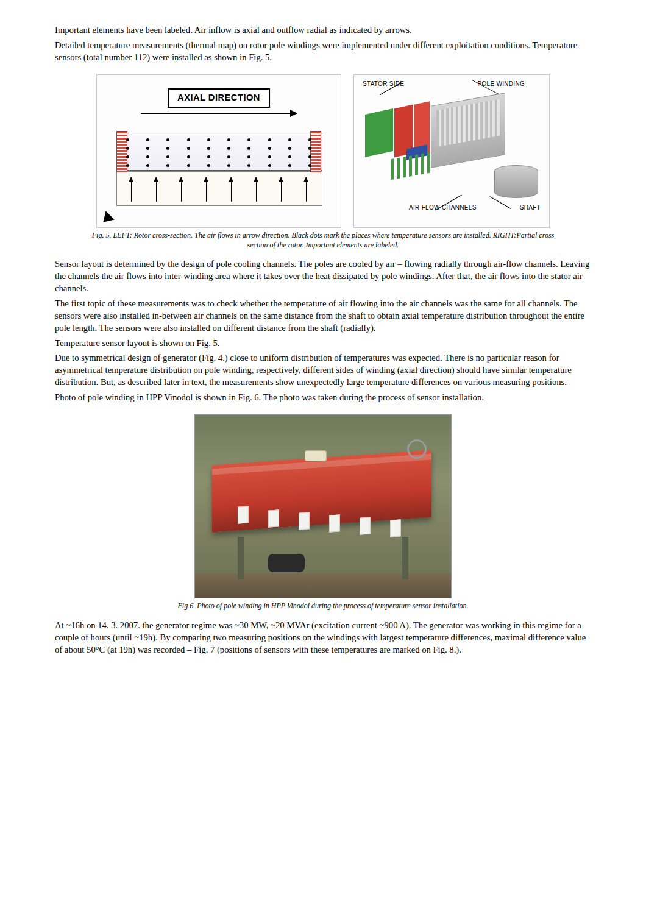Important elements have been labeled. Air inflow is axial and outflow radial as indicated by arrows.
Detailed temperature measurements (thermal map) on rotor pole windings were implemented under different exploitation conditions. Temperature sensors (total number 112) were installed as shown in Fig. 5.
AXIAL DIRECTION
STATOR SIDE
POLE WINDING
AIR FLOW CHANNELS
SHAFT
Fig. 5. LEFT: Rotor cross-section. The air flows in arrow direction. Black dots mark the places where temperature sensors are installed. RIGHT:Partial cross section of the rotor. Important elements are labeled.
Sensor layout is determined by the design of pole cooling channels. The poles are cooled by air – flowing radially through air-flow channels. Leaving the channels the air flows into inter-winding area where it takes over the heat dissipated by pole windings. After that, the air flows into the stator air channels.
The first topic of these measurements was to check whether the temperature of air flowing into the air channels was the same for all channels. The sensors were also installed in-between air channels on the same distance from the shaft to obtain axial temperature distribution throughout the entire pole length. The sensors were also installed on different distance from the shaft (radially).
Temperature sensor layout is shown on Fig. 5.
Due to symmetrical design of generator (Fig. 4.) close to uniform distribution of temperatures was expected. There is no particular reason for asymmetrical temperature distribution on pole winding, respectively, different sides of winding (axial direction) should have similar temperature distribution. But, as described later in text, the measurements show unexpectedly large temperature differences on various measuring positions.
Photo of pole winding in HPP Vinodol is shown in Fig. 6. The photo was taken during the process of sensor installation.
Fig 6. Photo of pole winding in HPP Vinodol during the process of temperature sensor installation.
At ~16h on 14. 3. 2007. the generator regime was ~30 MW, ~20 MVAr (excitation current ~900 A). The generator was working in this regime for a couple of hours (until ~19h). By comparing two measuring positions on the windings with largest temperature differences, maximal difference value of about 50°C (at 19h) was recorded – Fig. 7 (positions of sensors with these temperatures are marked on Fig. 8.).